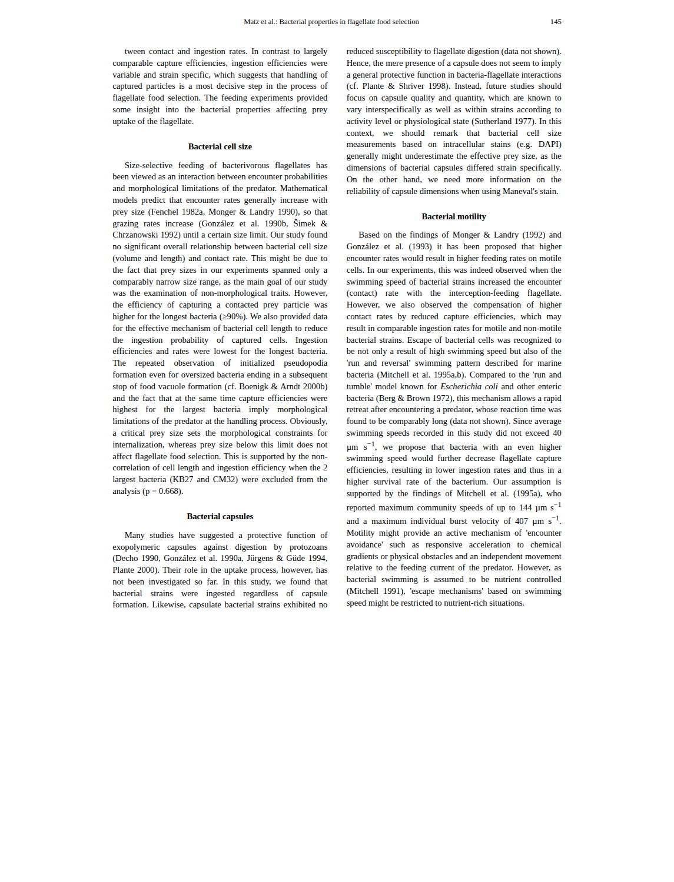Matz et al.: Bacterial properties in flagellate food selection 145
tween contact and ingestion rates. In contrast to largely comparable capture efficiencies, ingestion efficiencies were variable and strain specific, which suggests that handling of captured particles is a most decisive step in the process of flagellate food selection. The feeding experiments provided some insight into the bacterial properties affecting prey uptake of the flagellate.
Bacterial cell size
Size-selective feeding of bacterivorous flagellates has been viewed as an interaction between encounter probabilities and morphological limitations of the predator. Mathematical models predict that encounter rates generally increase with prey size (Fenchel 1982a, Monger & Landry 1990), so that grazing rates increase (González et al. 1990b, Šimek & Chrzanowski 1992) until a certain size limit. Our study found no significant overall relationship between bacterial cell size (volume and length) and contact rate. This might be due to the fact that prey sizes in our experiments spanned only a comparably narrow size range, as the main goal of our study was the examination of non-morphological traits. However, the efficiency of capturing a contacted prey particle was higher for the longest bacteria (≥90%). We also provided data for the effective mechanism of bacterial cell length to reduce the ingestion probability of captured cells. Ingestion efficiencies and rates were lowest for the longest bacteria. The repeated observation of initialized pseudopodia formation even for oversized bacteria ending in a subsequent stop of food vacuole formation (cf. Boenigk & Arndt 2000b) and the fact that at the same time capture efficiencies were highest for the largest bacteria imply morphological limitations of the predator at the handling process. Obviously, a critical prey size sets the morphological constraints for internalization, whereas prey size below this limit does not affect flagellate food selection. This is supported by the non-correlation of cell length and ingestion efficiency when the 2 largest bacteria (KB27 and CM32) were excluded from the analysis (p = 0.668).
Bacterial capsules
Many studies have suggested a protective function of exopolymeric capsules against digestion by protozoans (Decho 1990, González et al. 1990a, Jürgens & Güde 1994, Plante 2000). Their role in the uptake process, however, has not been investigated so far. In this study, we found that bacterial strains were ingested regardless of capsule formation. Likewise, capsulate bacterial strains exhibited no reduced susceptibility to flagellate digestion (data not shown). Hence, the mere presence of a capsule does not seem to imply a general protective function in bacteria-flagellate interactions (cf. Plante & Shriver 1998). Instead, future studies should focus on capsule quality and quantity, which are known to vary interspecifically as well as within strains according to activity level or physiological state (Sutherland 1977). In this context, we should remark that bacterial cell size measurements based on intracellular stains (e.g. DAPI) generally might underestimate the effective prey size, as the dimensions of bacterial capsules differed strain specifically. On the other hand, we need more information on the reliability of capsule dimensions when using Maneval's stain.
Bacterial motility
Based on the findings of Monger & Landry (1992) and González et al. (1993) it has been proposed that higher encounter rates would result in higher feeding rates on motile cells. In our experiments, this was indeed observed when the swimming speed of bacterial strains increased the encounter (contact) rate with the interception-feeding flagellate. However, we also observed the compensation of higher contact rates by reduced capture efficiencies, which may result in comparable ingestion rates for motile and non-motile bacterial strains. Escape of bacterial cells was recognized to be not only a result of high swimming speed but also of the 'run and reversal' swimming pattern described for marine bacteria (Mitchell et al. 1995a,b). Compared to the 'run and tumble' model known for Escherichia coli and other enteric bacteria (Berg & Brown 1972), this mechanism allows a rapid retreat after encountering a predator, whose reaction time was found to be comparably long (data not shown). Since average swimming speeds recorded in this study did not exceed 40 µm s−1, we propose that bacteria with an even higher swimming speed would further decrease flagellate capture efficiencies, resulting in lower ingestion rates and thus in a higher survival rate of the bacterium. Our assumption is supported by the findings of Mitchell et al. (1995a), who reported maximum community speeds of up to 144 µm s−1 and a maximum individual burst velocity of 407 µm s−1. Motility might provide an active mechanism of 'encounter avoidance' such as responsive acceleration to chemical gradients or physical obstacles and an independent movement relative to the feeding current of the predator. However, as bacterial swimming is assumed to be nutrient controlled (Mitchell 1991), 'escape mechanisms' based on swimming speed might be restricted to nutrient-rich situations.